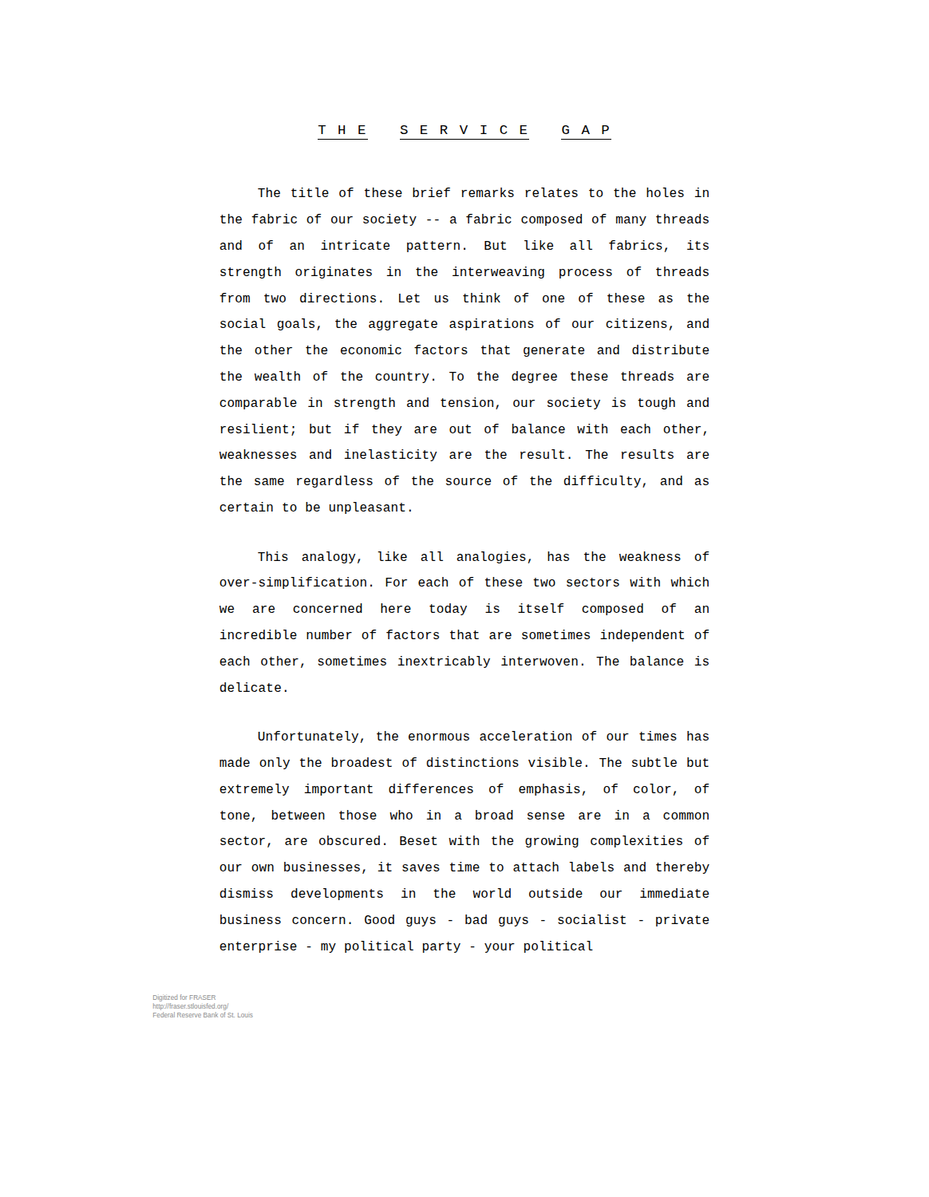T H E S E R V I C E G A P
The title of these brief remarks relates to the holes in the fabric of our society -- a fabric composed of many threads and of an intricate pattern. But like all fabrics, its strength originates in the interweaving process of threads from two directions. Let us think of one of these as the social goals, the aggregate aspirations of our citizens, and the other the economic factors that generate and distribute the wealth of the country. To the degree these threads are comparable in strength and tension, our society is tough and resilient; but if they are out of balance with each other, weaknesses and inelasticity are the result. The results are the same regardless of the source of the difficulty, and as certain to be unpleasant.
This analogy, like all analogies, has the weakness of over-simplification. For each of these two sectors with which we are concerned here today is itself composed of an incredible number of factors that are sometimes independent of each other, sometimes inextricably interwoven. The balance is delicate.
Unfortunately, the enormous acceleration of our times has made only the broadest of distinctions visible. The subtle but extremely important differences of emphasis, of color, of tone, between those who in a broad sense are in a common sector, are obscured. Beset with the growing complexities of our own businesses, it saves time to attach labels and thereby dismiss developments in the world outside our immediate business concern. Good guys - bad guys - socialist - private enterprise - my political party - your political
Digitized for FRASER
http://fraser.stlouisfed.org/
Federal Reserve Bank of St. Louis